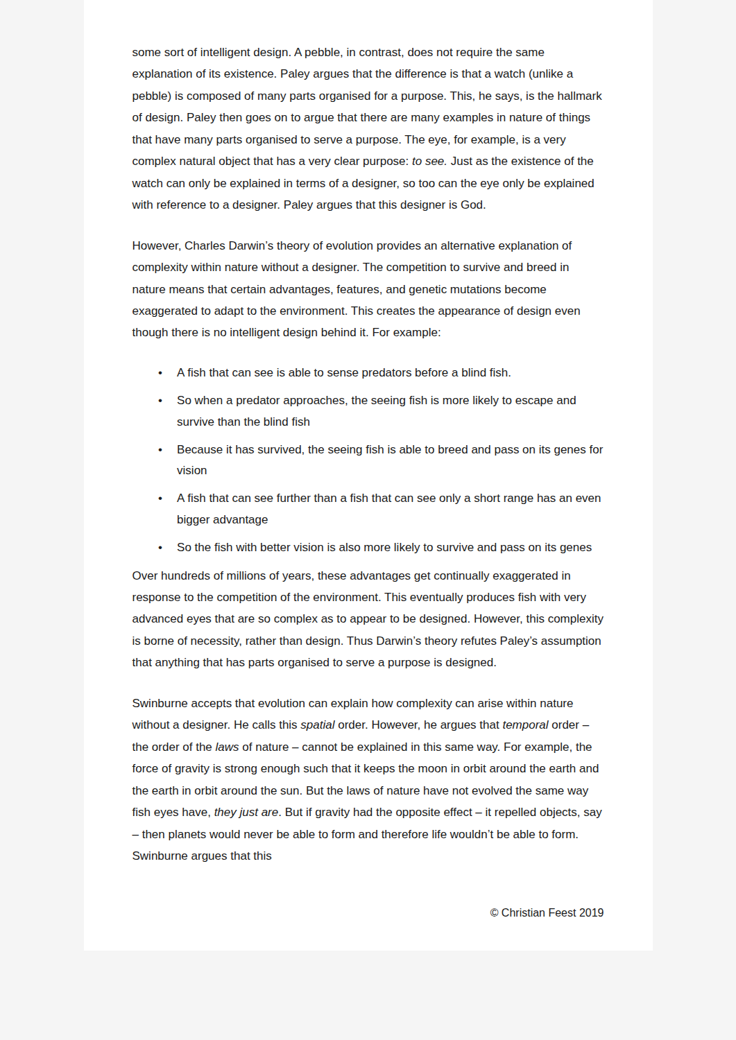some sort of intelligent design. A pebble, in contrast, does not require the same explanation of its existence. Paley argues that the difference is that a watch (unlike a pebble) is composed of many parts organised for a purpose. This, he says, is the hallmark of design. Paley then goes on to argue that there are many examples in nature of things that have many parts organised to serve a purpose. The eye, for example, is a very complex natural object that has a very clear purpose: to see. Just as the existence of the watch can only be explained in terms of a designer, so too can the eye only be explained with reference to a designer. Paley argues that this designer is God.
However, Charles Darwin’s theory of evolution provides an alternative explanation of complexity within nature without a designer. The competition to survive and breed in nature means that certain advantages, features, and genetic mutations become exaggerated to adapt to the environment. This creates the appearance of design even though there is no intelligent design behind it. For example:
A fish that can see is able to sense predators before a blind fish.
So when a predator approaches, the seeing fish is more likely to escape and survive than the blind fish
Because it has survived, the seeing fish is able to breed and pass on its genes for vision
A fish that can see further than a fish that can see only a short range has an even bigger advantage
So the fish with better vision is also more likely to survive and pass on its genes
Over hundreds of millions of years, these advantages get continually exaggerated in response to the competition of the environment. This eventually produces fish with very advanced eyes that are so complex as to appear to be designed. However, this complexity is borne of necessity, rather than design. Thus Darwin’s theory refutes Paley’s assumption that anything that has parts organised to serve a purpose is designed.
Swinburne accepts that evolution can explain how complexity can arise within nature without a designer. He calls this spatial order. However, he argues that temporal order – the order of the laws of nature – cannot be explained in this same way. For example, the force of gravity is strong enough such that it keeps the moon in orbit around the earth and the earth in orbit around the sun. But the laws of nature have not evolved the same way fish eyes have, they just are. But if gravity had the opposite effect – it repelled objects, say – then planets would never be able to form and therefore life wouldn’t be able to form. Swinburne argues that this
© Christian Feest 2019